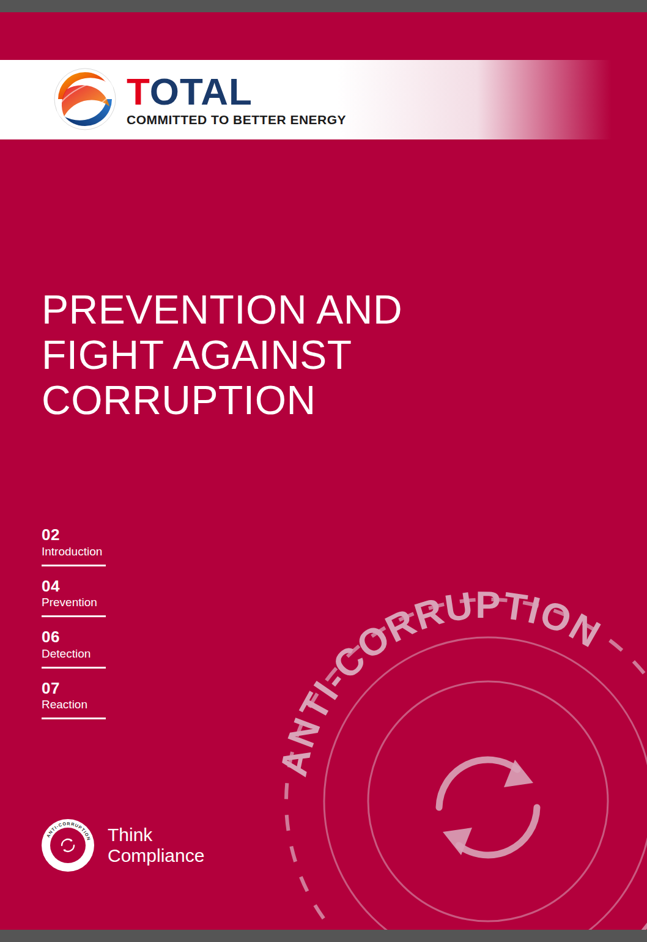TOTAL COMMITTED TO BETTER ENERGY
PREVENTION AND
FIGHT AGAINST
CORRUPTION
02 Introduction
04 Prevention
06 Detection
07 Reaction
ANTI-CORRUPTION
Think
Compliance
ANTI-CORRUPTION